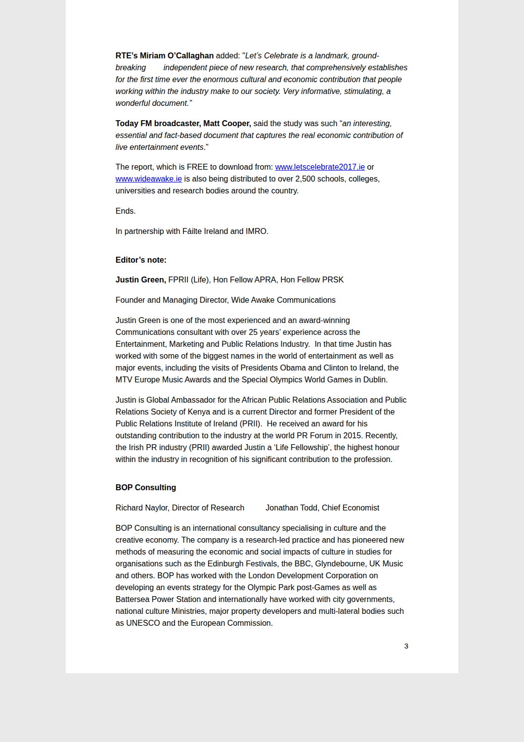RTE’s Miriam O’Callaghan added: "Let’s Celebrate is a landmark, ground-breaking independent piece of new research, that comprehensively establishes for the first time ever the enormous cultural and economic contribution that people working within the industry make to our society. Very informative, stimulating, a wonderful document.”
Today FM broadcaster, Matt Cooper, said the study was such “an interesting, essential and fact-based document that captures the real economic contribution of live entertainment events.”
The report, which is FREE to download from: www.letscelebrate2017.ie or www.wideawake.ie is also being distributed to over 2,500 schools, colleges, universities and research bodies around the country.
Ends.
In partnership with Fáilte Ireland and IMRO.
Editor’s note:
Justin Green, FPRII (Life), Hon Fellow APRA, Hon Fellow PRSK
Founder and Managing Director, Wide Awake Communications
Justin Green is one of the most experienced and an award-winning Communications consultant with over 25 years’ experience across the Entertainment, Marketing and Public Relations Industry. In that time Justin has worked with some of the biggest names in the world of entertainment as well as major events, including the visits of Presidents Obama and Clinton to Ireland, the MTV Europe Music Awards and the Special Olympics World Games in Dublin.
Justin is Global Ambassador for the African Public Relations Association and Public Relations Society of Kenya and is a current Director and former President of the Public Relations Institute of Ireland (PRII). He received an award for his outstanding contribution to the industry at the world PR Forum in 2015. Recently, the Irish PR industry (PRII) awarded Justin a ‘Life Fellowship’, the highest honour within the industry in recognition of his significant contribution to the profession.
BOP Consulting
Richard Naylor, Director of Research Jonathan Todd, Chief Economist
BOP Consulting is an international consultancy specialising in culture and the creative economy. The company is a research-led practice and has pioneered new methods of measuring the economic and social impacts of culture in studies for organisations such as the Edinburgh Festivals, the BBC, Glyndebourne, UK Music and others. BOP has worked with the London Development Corporation on developing an events strategy for the Olympic Park post-Games as well as Battersea Power Station and internationally have worked with city governments, national culture Ministries, major property developers and multi-lateral bodies such as UNESCO and the European Commission.
3